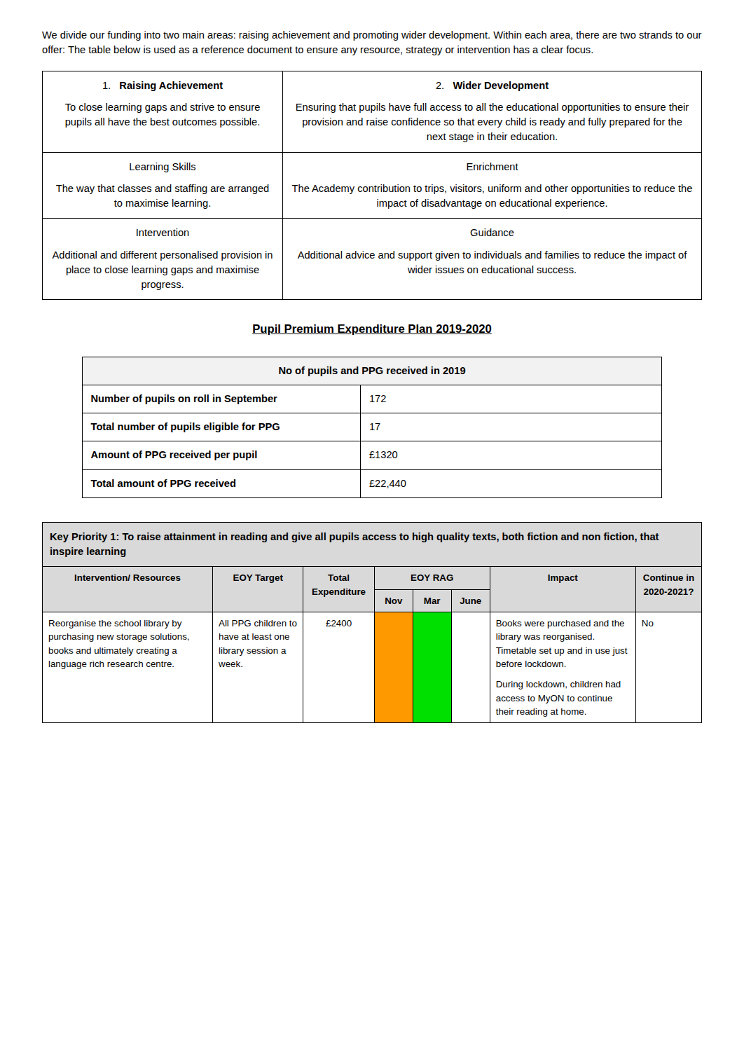We divide our funding into two main areas: raising achievement and promoting wider development. Within each area, there are two strands to our offer: The table below is used as a reference document to ensure any resource, strategy or intervention has a clear focus.
| 1. Raising Achievement To close learning gaps and strive to ensure pupils all have the best outcomes possible. | 2. Wider Development Ensuring that pupils have full access to all the educational opportunities to ensure their provision and raise confidence so that every child is ready and fully prepared for the next stage in their education. |
| Learning Skills The way that classes and staffing are arranged to maximise learning. | Enrichment The Academy contribution to trips, visitors, uniform and other opportunities to reduce the impact of disadvantage on educational experience. |
| Intervention Additional and different personalised provision in place to close learning gaps and maximise progress. | Guidance Additional advice and support given to individuals and families to reduce the impact of wider issues on educational success. |
Pupil Premium Expenditure Plan 2019-2020
| No of pupils and PPG received in 2019 |
| Number of pupils on roll in September | 172 |
| Total number of pupils eligible for PPG | 17 |
| Amount of PPG received per pupil | £1320 |
| Total amount of PPG received | £22,440 |
| Key Priority 1: To raise attainment in reading and give all pupils access to high quality texts, both fiction and non fiction, that inspire learning |
| Intervention/ Resources | EOY Target | Total Expenditure | EOY RAG | Impact | Continue in 2020-2021? |
| Nov | Mar | June |
| Reorganise the school library by purchasing new storage solutions, books and ultimately creating a language rich research centre. | All PPG children to have at least one library session a week. | £2400 | | | | Books were purchased and the library was reorganised. Timetable set up and in use just before lockdown. During lockdown, children had access to MyON to continue their reading at home. | No |